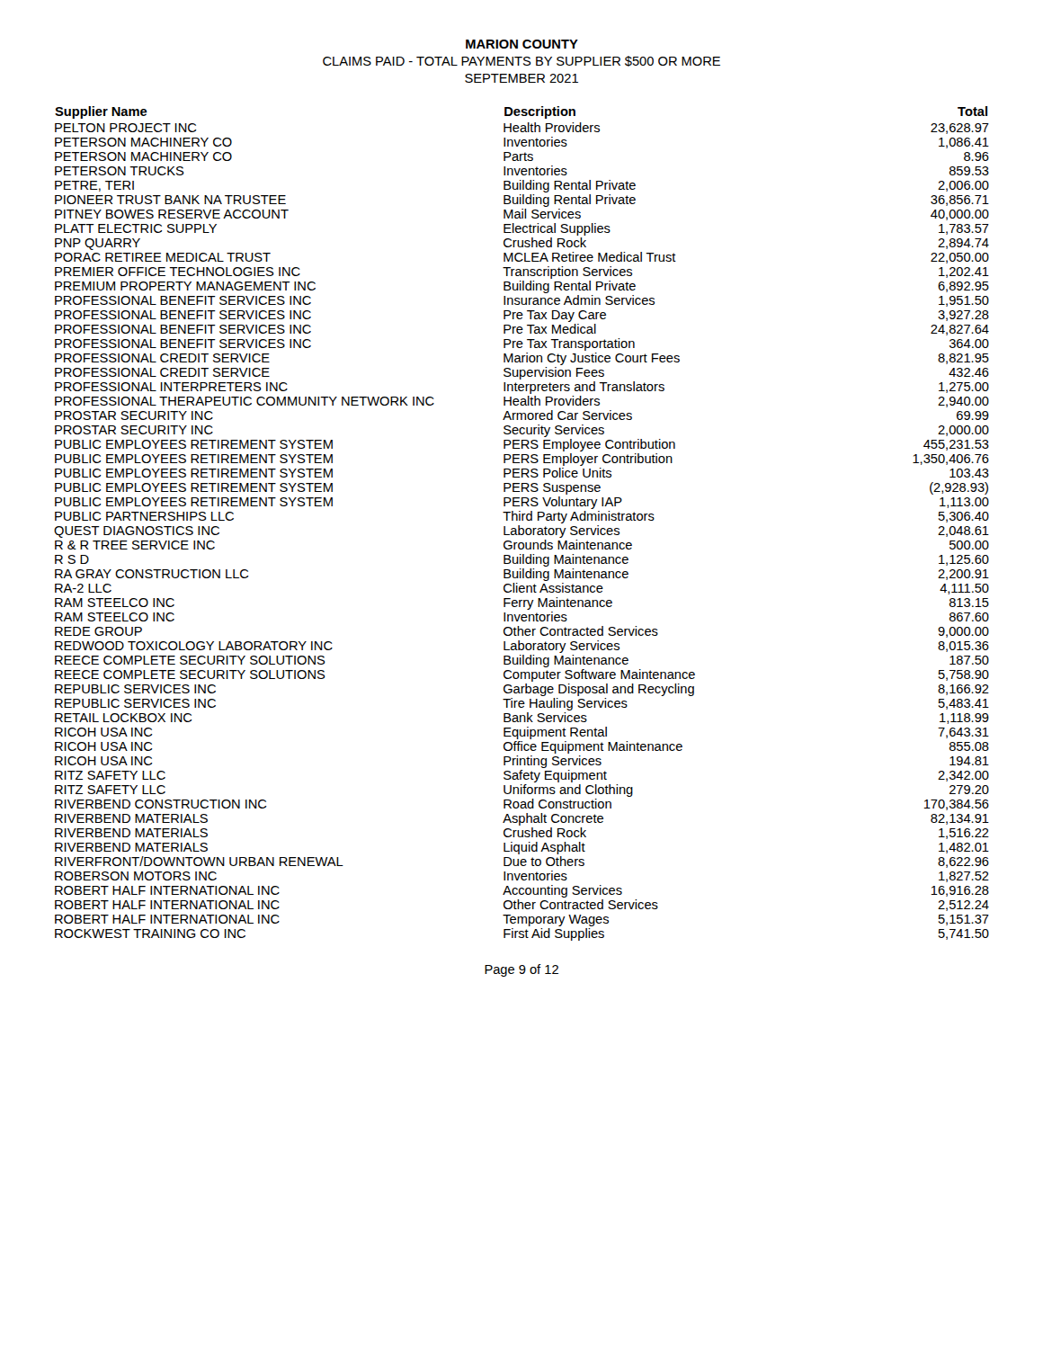MARION COUNTY
CLAIMS PAID - TOTAL PAYMENTS BY SUPPLIER $500 OR MORE
SEPTEMBER 2021
| Supplier Name | Description | Total |
| --- | --- | --- |
| PELTON PROJECT INC | Health Providers | 23,628.97 |
| PETERSON MACHINERY CO | Inventories | 1,086.41 |
| PETERSON MACHINERY CO | Parts | 8.96 |
| PETERSON TRUCKS | Inventories | 859.53 |
| PETRE, TERI | Building Rental Private | 2,006.00 |
| PIONEER TRUST BANK NA TRUSTEE | Building Rental Private | 36,856.71 |
| PITNEY BOWES RESERVE ACCOUNT | Mail Services | 40,000.00 |
| PLATT ELECTRIC SUPPLY | Electrical Supplies | 1,783.57 |
| PNP QUARRY | Crushed Rock | 2,894.74 |
| PORAC RETIREE MEDICAL TRUST | MCLEA Retiree Medical Trust | 22,050.00 |
| PREMIER OFFICE TECHNOLOGIES INC | Transcription Services | 1,202.41 |
| PREMIUM PROPERTY MANAGEMENT INC | Building Rental Private | 6,892.95 |
| PROFESSIONAL BENEFIT SERVICES INC | Insurance Admin Services | 1,951.50 |
| PROFESSIONAL BENEFIT SERVICES INC | Pre Tax Day Care | 3,927.28 |
| PROFESSIONAL BENEFIT SERVICES INC | Pre Tax Medical | 24,827.64 |
| PROFESSIONAL BENEFIT SERVICES INC | Pre Tax Transportation | 364.00 |
| PROFESSIONAL CREDIT SERVICE | Marion Cty Justice Court Fees | 8,821.95 |
| PROFESSIONAL CREDIT SERVICE | Supervision Fees | 432.46 |
| PROFESSIONAL INTERPRETERS INC | Interpreters and Translators | 1,275.00 |
| PROFESSIONAL THERAPEUTIC COMMUNITY NETWORK INC | Health Providers | 2,940.00 |
| PROSTAR SECURITY INC | Armored Car Services | 69.99 |
| PROSTAR SECURITY INC | Security Services | 2,000.00 |
| PUBLIC EMPLOYEES RETIREMENT SYSTEM | PERS Employee Contribution | 455,231.53 |
| PUBLIC EMPLOYEES RETIREMENT SYSTEM | PERS Employer Contribution | 1,350,406.76 |
| PUBLIC EMPLOYEES RETIREMENT SYSTEM | PERS Police Units | 103.43 |
| PUBLIC EMPLOYEES RETIREMENT SYSTEM | PERS Suspense | (2,928.93) |
| PUBLIC EMPLOYEES RETIREMENT SYSTEM | PERS Voluntary IAP | 1,113.00 |
| PUBLIC PARTNERSHIPS LLC | Third Party Administrators | 5,306.40 |
| QUEST DIAGNOSTICS INC | Laboratory Services | 2,048.61 |
| R & R TREE SERVICE INC | Grounds Maintenance | 500.00 |
| R S D | Building Maintenance | 1,125.60 |
| RA GRAY CONSTRUCTION LLC | Building Maintenance | 2,200.91 |
| RA-2 LLC | Client Assistance | 4,111.50 |
| RAM STEELCO INC | Ferry Maintenance | 813.15 |
| RAM STEELCO INC | Inventories | 867.60 |
| REDE GROUP | Other Contracted Services | 9,000.00 |
| REDWOOD TOXICOLOGY LABORATORY INC | Laboratory Services | 8,015.36 |
| REECE COMPLETE SECURITY SOLUTIONS | Building Maintenance | 187.50 |
| REECE COMPLETE SECURITY SOLUTIONS | Computer Software Maintenance | 5,758.90 |
| REPUBLIC SERVICES INC | Garbage Disposal and Recycling | 8,166.92 |
| REPUBLIC SERVICES INC | Tire Hauling Services | 5,483.41 |
| RETAIL LOCKBOX INC | Bank Services | 1,118.99 |
| RICOH USA INC | Equipment Rental | 7,643.31 |
| RICOH USA INC | Office Equipment Maintenance | 855.08 |
| RICOH USA INC | Printing Services | 194.81 |
| RITZ SAFETY LLC | Safety Equipment | 2,342.00 |
| RITZ SAFETY LLC | Uniforms and Clothing | 279.20 |
| RIVERBEND CONSTRUCTION INC | Road Construction | 170,384.56 |
| RIVERBEND MATERIALS | Asphalt Concrete | 82,134.91 |
| RIVERBEND MATERIALS | Crushed Rock | 1,516.22 |
| RIVERBEND MATERIALS | Liquid Asphalt | 1,482.01 |
| RIVERFRONT/DOWNTOWN URBAN RENEWAL | Due to Others | 8,622.96 |
| ROBERSON MOTORS INC | Inventories | 1,827.52 |
| ROBERT HALF INTERNATIONAL INC | Accounting Services | 16,916.28 |
| ROBERT HALF INTERNATIONAL INC | Other Contracted Services | 2,512.24 |
| ROBERT HALF INTERNATIONAL INC | Temporary Wages | 5,151.37 |
| ROCKWEST TRAINING CO INC | First Aid Supplies | 5,741.50 |
Page 9 of 12